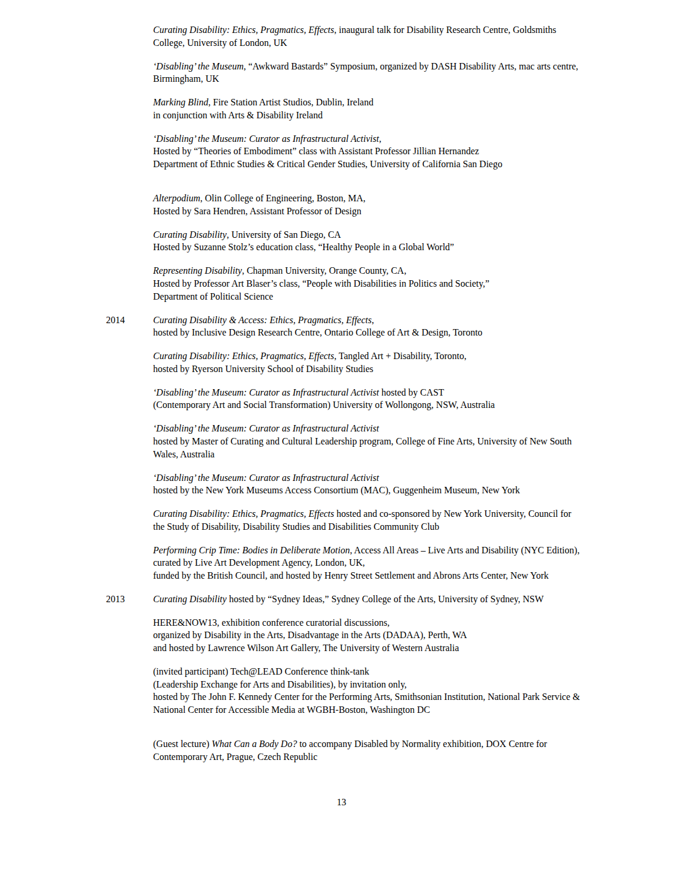Curating Disability: Ethics, Pragmatics, Effects, inaugural talk for Disability Research Centre, Goldsmiths College, University of London, UK
‘Disabling’ the Museum, “Awkward Bastards” Symposium, organized by DASH Disability Arts, mac arts centre, Birmingham, UK
Marking Blind, Fire Station Artist Studios, Dublin, Ireland
in conjunction with Arts & Disability Ireland
‘Disabling’ the Museum: Curator as Infrastructural Activist,
Hosted by “Theories of Embodiment” class with Assistant Professor Jillian Hernandez
Department of Ethnic Studies & Critical Gender Studies, University of California San Diego
Alterpodium, Olin College of Engineering, Boston, MA,
Hosted by Sara Hendren, Assistant Professor of Design
Curating Disability, University of San Diego, CA
Hosted by Suzanne Stolz’s education class, “Healthy People in a Global World”
Representing Disability, Chapman University, Orange County, CA,
Hosted by Professor Art Blaser’s class, “People with Disabilities in Politics and Society,”
Department of Political Science
2014
Curating Disability & Access: Ethics, Pragmatics, Effects,
hosted by Inclusive Design Research Centre, Ontario College of Art & Design, Toronto
Curating Disability: Ethics, Pragmatics, Effects, Tangled Art + Disability, Toronto,
hosted by Ryerson University School of Disability Studies
‘Disabling’ the Museum: Curator as Infrastructural Activist hosted by CAST
(Contemporary Art and Social Transformation) University of Wollongong, NSW, Australia
‘Disabling’ the Museum: Curator as Infrastructural Activist
hosted by Master of Curating and Cultural Leadership program, College of Fine Arts, University of New South Wales, Australia
‘Disabling’ the Museum: Curator as Infrastructural Activist
hosted by the New York Museums Access Consortium (MAC), Guggenheim Museum, New York
Curating Disability: Ethics, Pragmatics, Effects hosted and co-sponsored by New York University, Council for the Study of Disability, Disability Studies and Disabilities Community Club
Performing Crip Time: Bodies in Deliberate Motion, Access All Areas – Live Arts and Disability (NYC Edition), curated by Live Art Development Agency, London, UK,
funded by the British Council, and hosted by Henry Street Settlement and Abrons Arts Center, New York
2013
Curating Disability hosted by “Sydney Ideas,” Sydney College of the Arts, University of Sydney, NSW
HERE&NOW13, exhibition conference curatorial discussions,
organized by Disability in the Arts, Disadvantage in the Arts (DADAA), Perth, WA
and hosted by Lawrence Wilson Art Gallery, The University of Western Australia
(invited participant) Tech@LEAD Conference think-tank
(Leadership Exchange for Arts and Disabilities), by invitation only,
hosted by The John F. Kennedy Center for the Performing Arts, Smithsonian Institution, National Park Service & National Center for Accessible Media at WGBH-Boston, Washington DC
(Guest lecture) What Can a Body Do? to accompany Disabled by Normality exhibition, DOX Centre for Contemporary Art, Prague, Czech Republic
13